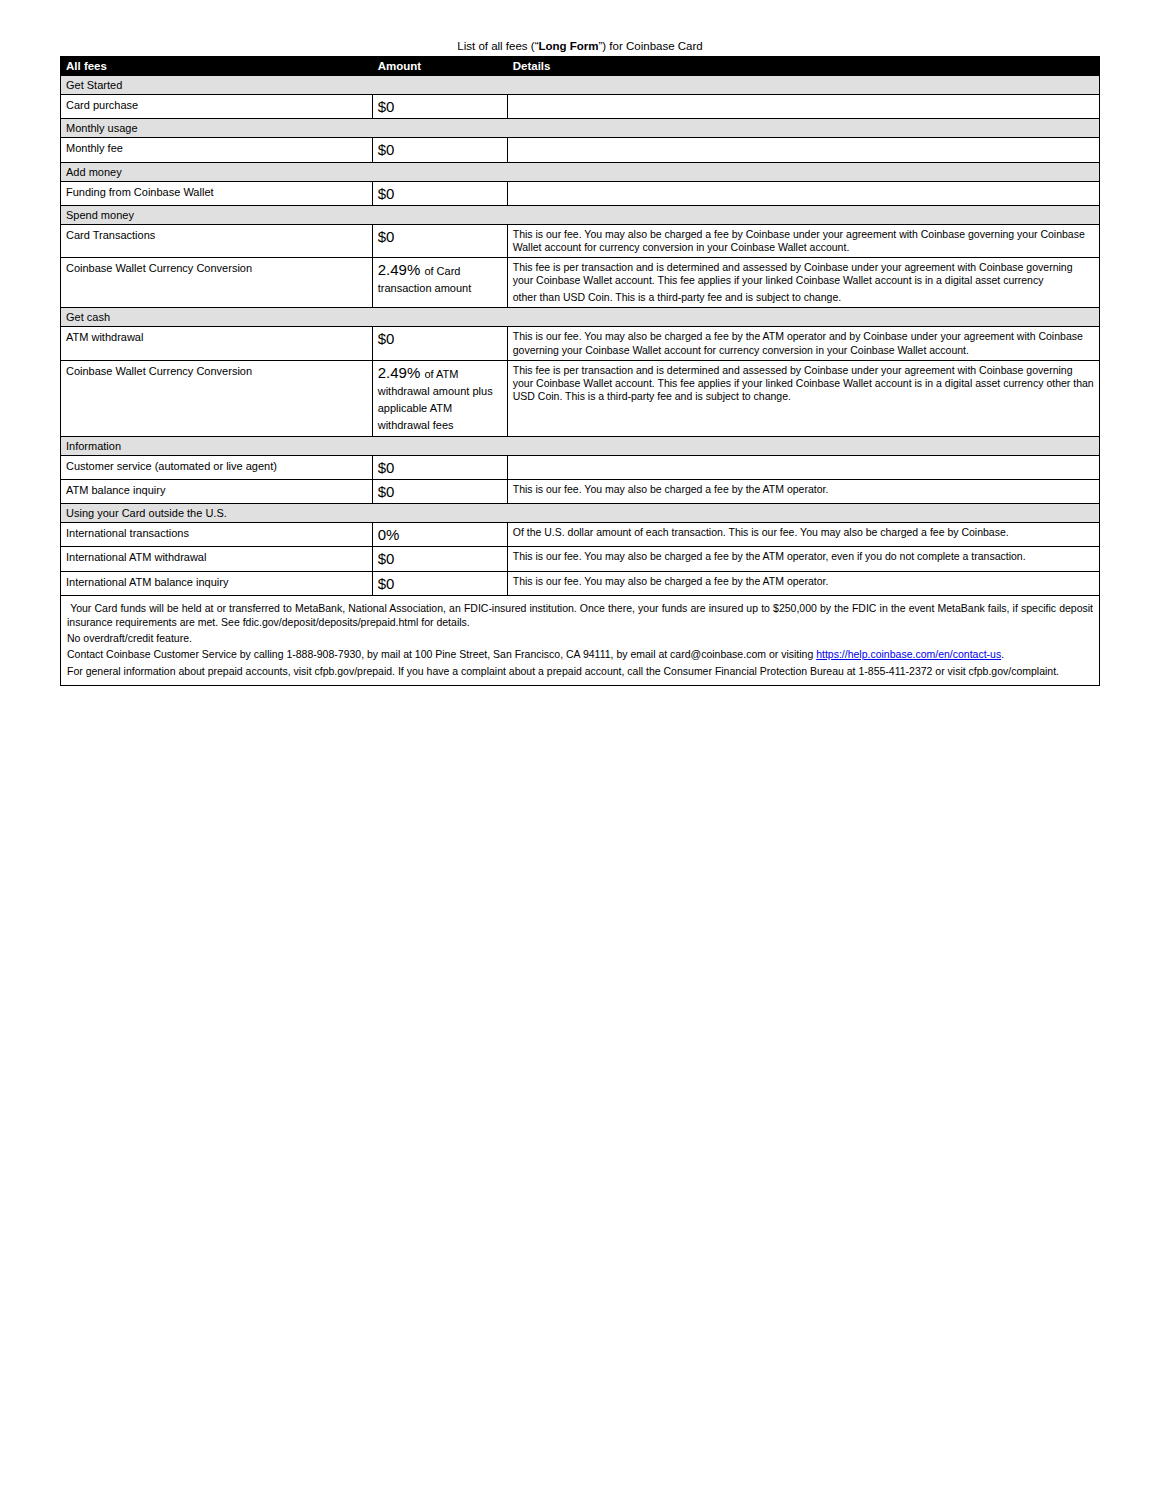List of all fees (“Long Form”) for Coinbase Card
| All fees | Amount | Details |
| --- | --- | --- |
| Get Started |
| Card purchase | $0 | |
| Monthly usage |
| Monthly fee | $0 | |
| Add money |
| Funding from Coinbase Wallet | $0 | |
| Spend money |
| Card Transactions | $0 | This is our fee. You may also be charged a fee by Coinbase under your agreement with Coinbase governing your Coinbase Wallet account for currency conversion in your Coinbase Wallet account. |
| Coinbase Wallet Currency Conversion | 2.49% of Card transaction amount | This fee is per transaction and is determined and assessed by Coinbase under your agreement with Coinbase governing your Coinbase Wallet account. This fee applies if your linked Coinbase Wallet account is in a digital asset currency other than USD Coin. This is a third-party fee and is subject to change. |
| Get cash |
| ATM withdrawal | $0 | This is our fee. You may also be charged a fee by the ATM operator and by Coinbase under your agreement with Coinbase governing your Coinbase Wallet account for currency conversion in your Coinbase Wallet account. |
| Coinbase Wallet Currency Conversion | 2.49% of ATM withdrawal amount plus applicable ATM withdrawal fees | This fee is per transaction and is determined and assessed by Coinbase under your agreement with Coinbase governing your Coinbase Wallet account. This fee applies if your linked Coinbase Wallet account is in a digital asset currency other than USD Coin. This is a third-party fee and is subject to change. |
| Information |
| Customer service (automated or live agent) | $0 | |
| ATM balance inquiry | $0 | This is our fee. You may also be charged a fee by the ATM operator. |
| Using your Card outside the U.S. |
| International transactions | 0% | Of the U.S. dollar amount of each transaction. This is our fee. You may also be charged a fee by Coinbase. |
| International ATM withdrawal | $0 | This is our fee. You may also be charged a fee by the ATM operator, even if you do not complete a transaction. |
| International ATM balance inquiry | $0 | This is our fee. You may also be charged a fee by the ATM operator. |
| Your Card funds will be held at or transferred to MetaBank, National Association, an FDIC-insured institution. Once there, your funds are insured up to $250,000 by the FDIC in the event MetaBank fails, if specific deposit insurance requirements are met. See fdic.gov/deposit/deposits/prepaid.html for details. No overdraft/credit feature. Contact Coinbase Customer Service by calling 1-888-908-7930, by mail at 100 Pine Street, San Francisco, CA 94111, by email at card@coinbase.com or visiting https://help.coinbase.com/en/contact-us . For general information about prepaid accounts, visit cfpb.gov/prepaid. If you have a complaint about a prepaid account, call the Consumer Financial Protection Bureau at 1-855-411-2372 or visit cfpb.gov/complaint. |